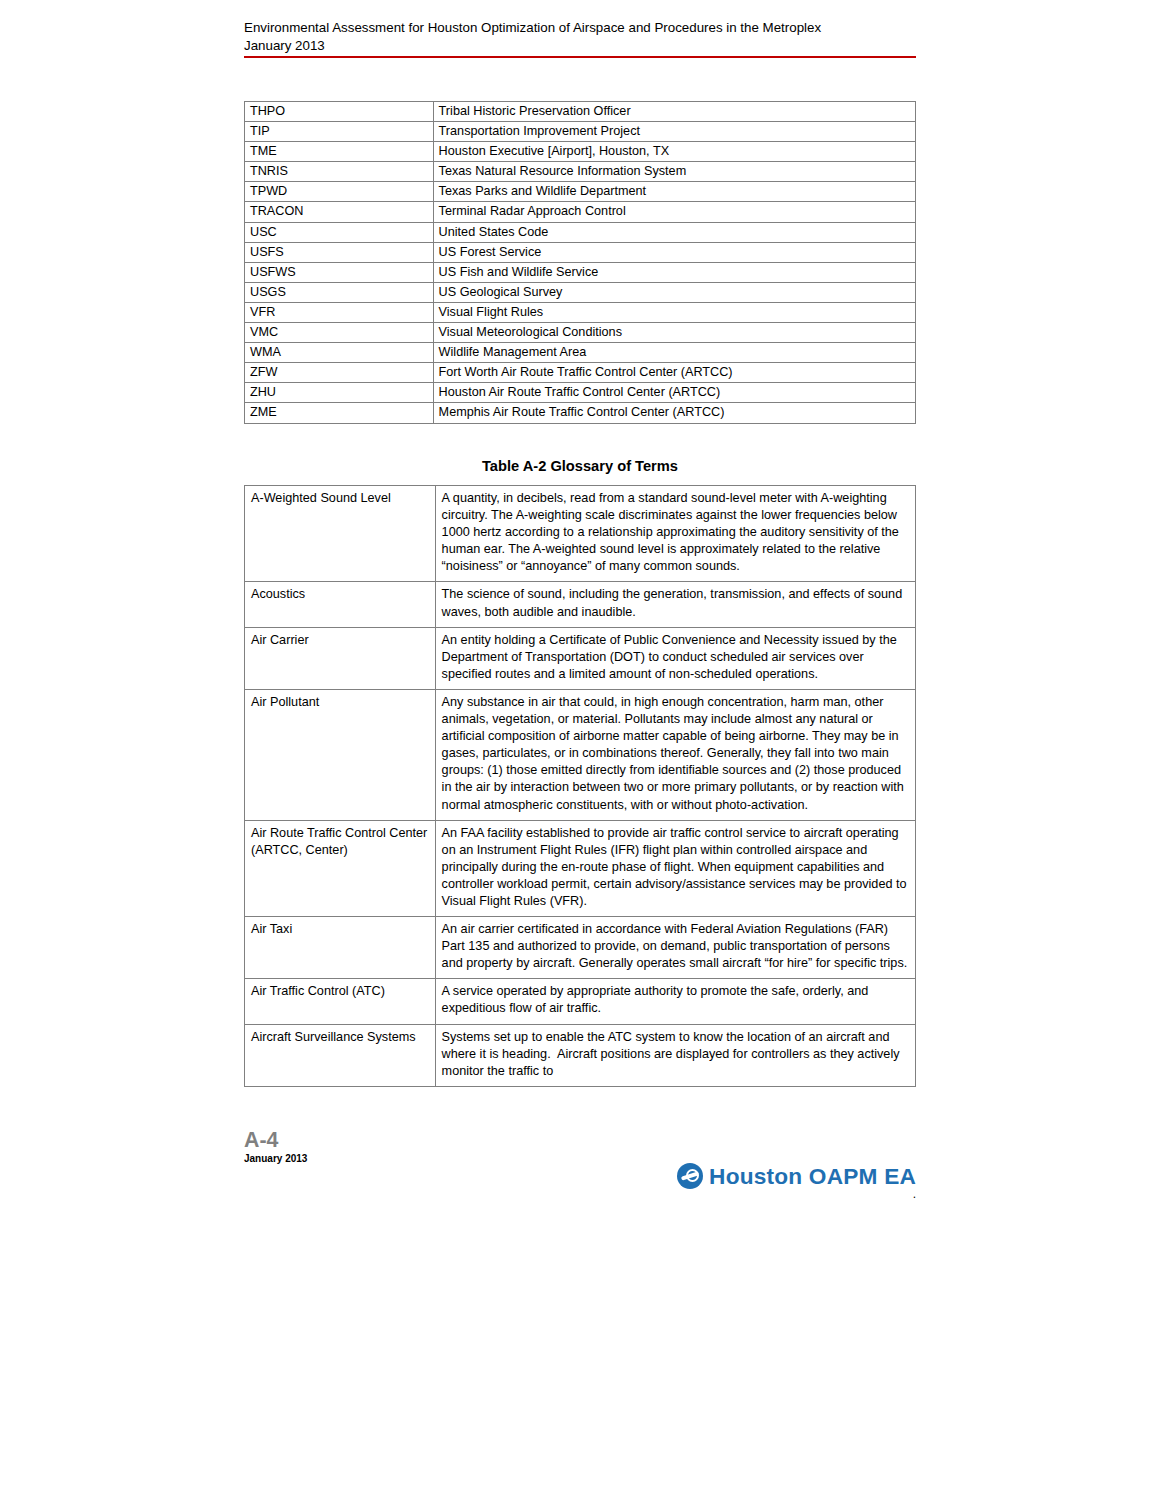Environmental Assessment for Houston Optimization of Airspace and Procedures in the Metroplex January 2013
| THPO | Tribal Historic Preservation Officer |
| TIP | Transportation Improvement Project |
| TME | Houston Executive [Airport], Houston, TX |
| TNRIS | Texas Natural Resource Information System |
| TPWD | Texas Parks and Wildlife Department |
| TRACON | Terminal Radar Approach Control |
| USC | United States Code |
| USFS | US Forest Service |
| USFWS | US Fish and Wildlife Service |
| USGS | US Geological Survey |
| VFR | Visual Flight Rules |
| VMC | Visual Meteorological Conditions |
| WMA | Wildlife Management Area |
| ZFW | Fort Worth Air Route Traffic Control Center (ARTCC) |
| ZHU | Houston Air Route Traffic Control Center (ARTCC) |
| ZME | Memphis Air Route Traffic Control Center (ARTCC) |
Table A-2 Glossary of Terms
| A-Weighted Sound Level | A quantity, in decibels, read from a standard sound-level meter with A-weighting circuitry. The A-weighting scale discriminates against the lower frequencies below 1000 hertz according to a relationship approximating the auditory sensitivity of the human ear. The A-weighted sound level is approximately related to the relative “noisiness” or “annoyance” of many common sounds. |
| Acoustics | The science of sound, including the generation, transmission, and effects of sound waves, both audible and inaudible. |
| Air Carrier | An entity holding a Certificate of Public Convenience and Necessity issued by the Department of Transportation (DOT) to conduct scheduled air services over specified routes and a limited amount of non-scheduled operations. |
| Air Pollutant | Any substance in air that could, in high enough concentration, harm man, other animals, vegetation, or material. Pollutants may include almost any natural or artificial composition of airborne matter capable of being airborne. They may be in gases, particulates, or in combinations thereof. Generally, they fall into two main groups: (1) those emitted directly from identifiable sources and (2) those produced in the air by interaction between two or more primary pollutants, or by reaction with normal atmospheric constituents, with or without photo-activation. |
| Air Route Traffic Control Center (ARTCC, Center) | An FAA facility established to provide air traffic control service to aircraft operating on an Instrument Flight Rules (IFR) flight plan within controlled airspace and principally during the en-route phase of flight. When equipment capabilities and controller workload permit, certain advisory/assistance services may be provided to Visual Flight Rules (VFR). |
| Air Taxi | An air carrier certificated in accordance with Federal Aviation Regulations (FAR) Part 135 and authorized to provide, on demand, public transportation of persons and property by aircraft. Generally operates small aircraft “for hire” for specific trips. |
| Air Traffic Control (ATC) | A service operated by appropriate authority to promote the safe, orderly, and expeditious flow of air traffic. |
| Aircraft Surveillance Systems | Systems set up to enable the ATC system to know the location of an aircraft and where it is heading. Aircraft positions are displayed for controllers as they actively monitor the traffic to |
A-4
January 2013
Houston OAPM EA
.